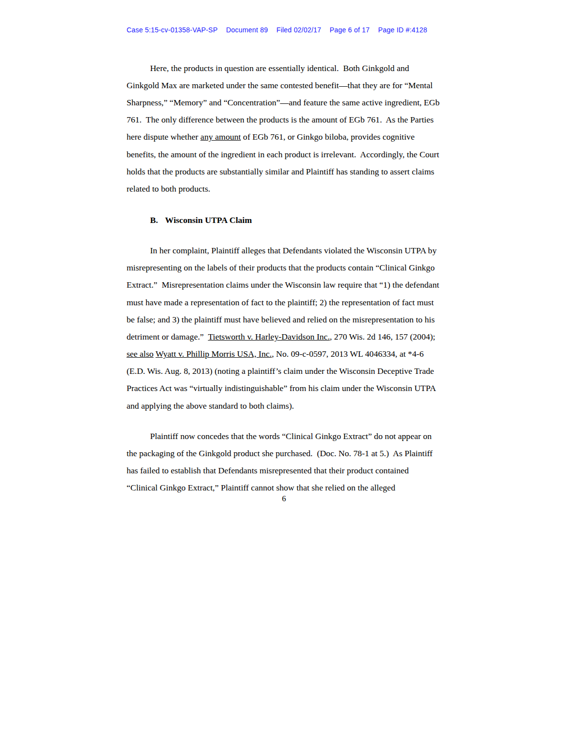Case 5:15-cv-01358-VAP-SP Document 89 Filed 02/02/17 Page 6 of 17 Page ID #:4128
Here, the products in question are essentially identical. Both Ginkgold and Ginkgold Max are marketed under the same contested benefit—that they are for “Mental Sharpness,” “Memory” and “Concentration”—and feature the same active ingredient, EGb 761. The only difference between the products is the amount of EGb 761. As the Parties here dispute whether any amount of EGb 761, or Ginkgo biloba, provides cognitive benefits, the amount of the ingredient in each product is irrelevant. Accordingly, the Court holds that the products are substantially similar and Plaintiff has standing to assert claims related to both products.
B. Wisconsin UTPA Claim
In her complaint, Plaintiff alleges that Defendants violated the Wisconsin UTPA by misrepresenting on the labels of their products that the products contain “Clinical Ginkgo Extract.” Misrepresentation claims under the Wisconsin law require that “1) the defendant must have made a representation of fact to the plaintiff; 2) the representation of fact must be false; and 3) the plaintiff must have believed and relied on the misrepresentation to his detriment or damage.” Tietsworth v. Harley-Davidson Inc., 270 Wis. 2d 146, 157 (2004); see also Wyatt v. Phillip Morris USA, Inc., No. 09-c-0597, 2013 WL 4046334, at *4-6 (E.D. Wis. Aug. 8, 2013) (noting a plaintiff’s claim under the Wisconsin Deceptive Trade Practices Act was “virtually indistinguishable” from his claim under the Wisconsin UTPA and applying the above standard to both claims).
Plaintiff now concedes that the words “Clinical Ginkgo Extract” do not appear on the packaging of the Ginkgold product she purchased. (Doc. No. 78-1 at 5.) As Plaintiff has failed to establish that Defendants misrepresented that their product contained “Clinical Ginkgo Extract,” Plaintiff cannot show that she relied on the alleged
6